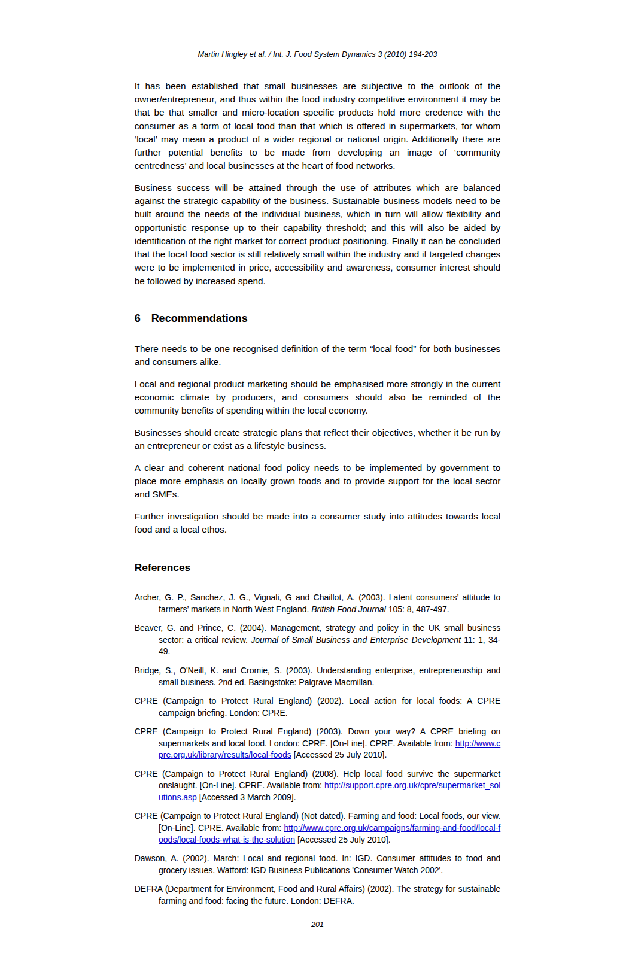Martin Hingley et al. / Int. J. Food System Dynamics 3 (2010) 194-203
It has been established that small businesses are subjective to the outlook of the owner/entrepreneur, and thus within the food industry competitive environment it may be that be that smaller and micro-location specific products hold more credence with the consumer as a form of local food than that which is offered in supermarkets, for whom ‘local’ may mean a product of a wider regional or national origin. Additionally there are further potential benefits to be made from developing an image of ‘community centredness’ and local businesses at the heart of food networks.
Business success will be attained through the use of attributes which are balanced against the strategic capability of the business. Sustainable business models need to be built around the needs of the individual business, which in turn will allow flexibility and opportunistic response up to their capability threshold; and this will also be aided by identification of the right market for correct product positioning. Finally it can be concluded that the local food sector is still relatively small within the industry and if targeted changes were to be implemented in price, accessibility and awareness, consumer interest should be followed by increased spend.
6 Recommendations
There needs to be one recognised definition of the term “local food” for both businesses and consumers alike.
Local and regional product marketing should be emphasised more strongly in the current economic climate by producers, and consumers should also be reminded of the community benefits of spending within the local economy.
Businesses should create strategic plans that reflect their objectives, whether it be run by an entrepreneur or exist as a lifestyle business.
A clear and coherent national food policy needs to be implemented by government to place more emphasis on locally grown foods and to provide support for the local sector and SMEs.
Further investigation should be made into a consumer study into attitudes towards local food and a local ethos.
References
Archer, G. P., Sanchez, J. G., Vignali, G and Chaillot, A. (2003). Latent consumers’ attitude to farmers’ markets in North West England. British Food Journal 105: 8, 487-497.
Beaver, G. and Prince, C. (2004). Management, strategy and policy in the UK small business sector: a critical review. Journal of Small Business and Enterprise Development 11: 1, 34-49.
Bridge, S., O'Neill, K. and Cromie, S. (2003). Understanding enterprise, entrepreneurship and small business. 2nd ed. Basingstoke: Palgrave Macmillan.
CPRE (Campaign to Protect Rural England) (2002). Local action for local foods: A CPRE campaign briefing. London: CPRE.
CPRE (Campaign to Protect Rural England) (2003). Down your way? A CPRE briefing on supermarkets and local food. London: CPRE. [On-Line]. CPRE. Available from: http://www.cpre.org.uk/library/results/local-foods [Accessed 25 July 2010].
CPRE (Campaign to Protect Rural England) (2008). Help local food survive the supermarket onslaught. [On-Line]. CPRE. Available from: http://support.cpre.org.uk/cpre/supermarket_solutions.asp [Accessed 3 March 2009].
CPRE (Campaign to Protect Rural England) (Not dated). Farming and food: Local foods, our view. [On-Line]. CPRE. Available from: http://www.cpre.org.uk/campaigns/farming-and-food/local-foods/local-foods-what-is-the-solution [Accessed 25 July 2010].
Dawson, A. (2002). March: Local and regional food. In: IGD. Consumer attitudes to food and grocery issues. Watford: IGD Business Publications 'Consumer Watch 2002'.
DEFRA (Department for Environment, Food and Rural Affairs) (2002). The strategy for sustainable farming and food: facing the future. London: DEFRA.
201